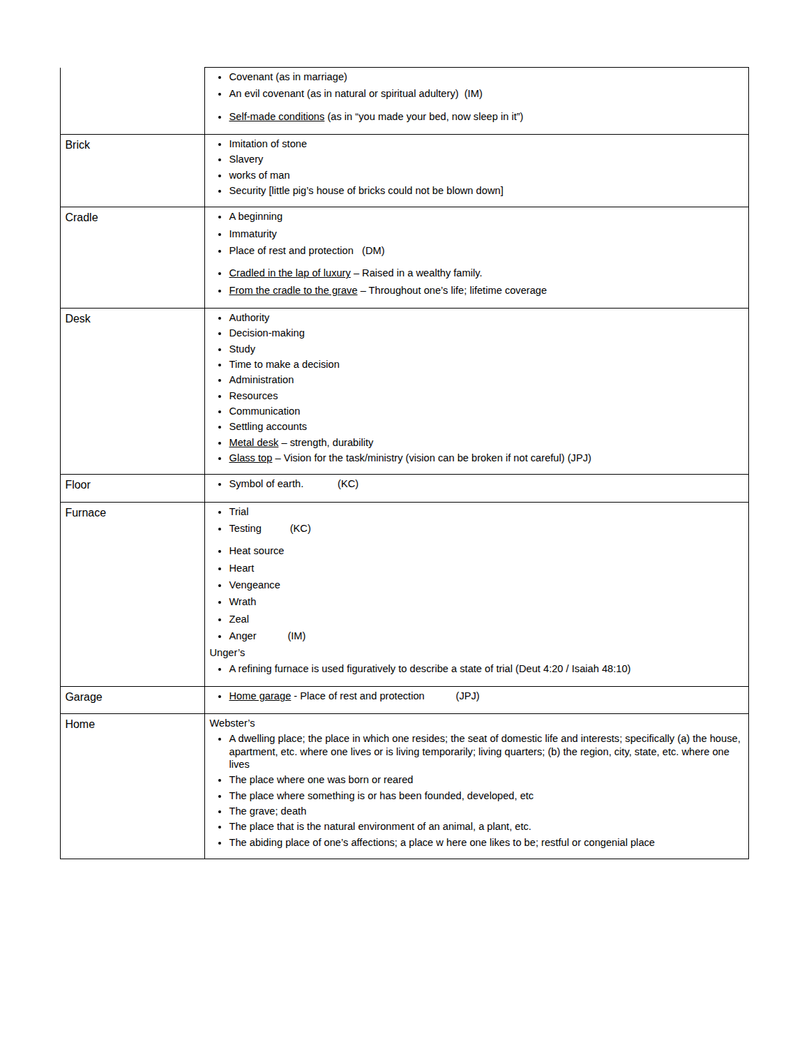| | Covenant (as in marriage) An evil covenant (as in natural or spiritual adultery) (IM) Self-made conditions (as in “you made your bed, now sleep in it”) |
| Brick | Imitation of stone Slavery works of man Security [little pig’s house of bricks could not be blown down] |
| Cradle | A beginning Immaturity Place of rest and protection (DM) Cradled in the lap of luxury – Raised in a wealthy family. From the cradle to the grave – Throughout one’s life; lifetime coverage |
| Desk | Authority Decision-making Study Time to make a decision Administration Resources Communication Settling accounts Metal desk – strength, durability Glass top – Vision for the task/ministry (vision can be broken if not careful) (JPJ) |
| Floor | Symbol of earth. (KC) |
| Furnace | Trial Testing (KC) Heat source Heart Vengeance Wrath Zeal Anger (IM) Unger’s A refining furnace is used figuratively to describe a state of trial (Deut 4:20 / Isaiah 48:10) |
| Garage | Home garage - Place of rest and protection (JPJ) |
| Home | Webster’s A dwelling place; the place in which one resides; the seat of domestic life and interests; specifically (a) the house, apartment, etc. where one lives or is living temporarily; living quarters; (b) the region, city, state, etc. where one lives The place where one was born or reared The place where something is or has been founded, developed, etc The grave; death The place that is the natural environment of an animal, a plant, etc. The abiding place of one’s affections; a place w here one likes to be; restful or congenial place |